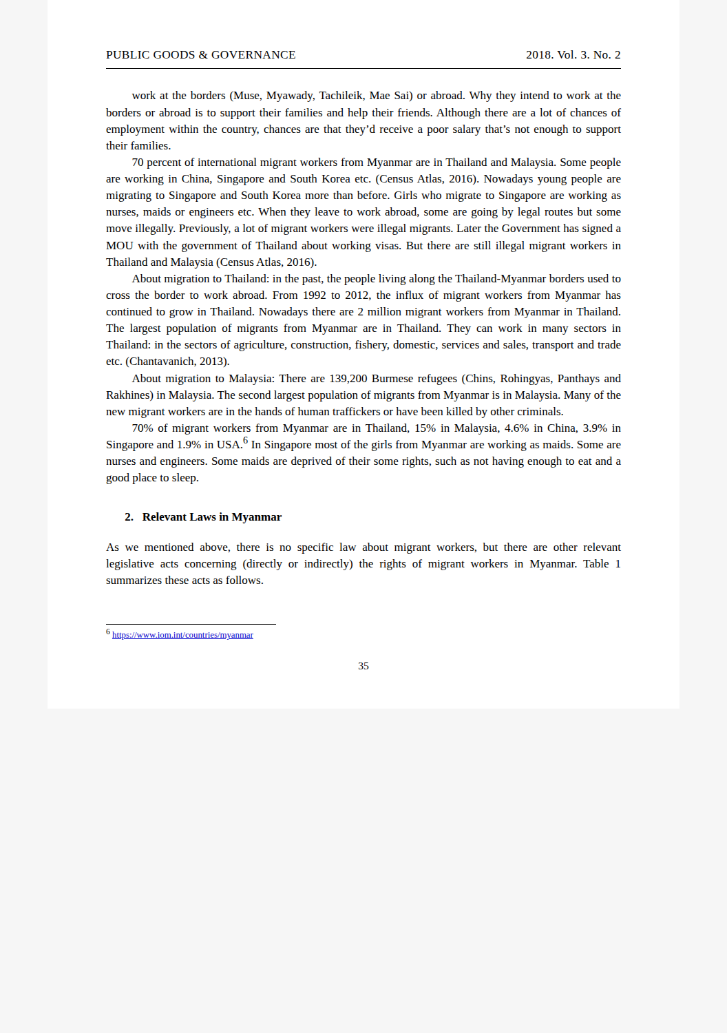Public Goods & Governance 2018. Vol. 3. No. 2
work at the borders (Muse, Myawady, Tachileik, Mae Sai) or abroad. Why they intend to work at the borders or abroad is to support their families and help their friends. Although there are a lot of chances of employment within the country, chances are that they’d receive a poor salary that’s not enough to support their families.
70 percent of international migrant workers from Myanmar are in Thailand and Malaysia. Some people are working in China, Singapore and South Korea etc. (Census Atlas, 2016). Nowadays young people are migrating to Singapore and South Korea more than before. Girls who migrate to Singapore are working as nurses, maids or engineers etc. When they leave to work abroad, some are going by legal routes but some move illegally. Previously, a lot of migrant workers were illegal migrants. Later the Government has signed a MOU with the government of Thailand about working visas. But there are still illegal migrant workers in Thailand and Malaysia (Census Atlas, 2016).
About migration to Thailand: in the past, the people living along the Thailand-Myanmar borders used to cross the border to work abroad. From 1992 to 2012, the influx of migrant workers from Myanmar has continued to grow in Thailand. Nowadays there are 2 million migrant workers from Myanmar in Thailand. The largest population of migrants from Myanmar are in Thailand. They can work in many sectors in Thailand: in the sectors of agriculture, construction, fishery, domestic, services and sales, transport and trade etc. (Chantavanich, 2013).
About migration to Malaysia: There are 139,200 Burmese refugees (Chins, Rohingyas, Panthays and Rakhines) in Malaysia. The second largest population of migrants from Myanmar is in Malaysia. Many of the new migrant workers are in the hands of human traffickers or have been killed by other criminals.
70% of migrant workers from Myanmar are in Thailand, 15% in Malaysia, 4.6% in China, 3.9% in Singapore and 1.9% in USA.6 In Singapore most of the girls from Myanmar are working as maids. Some are nurses and engineers. Some maids are deprived of their some rights, such as not having enough to eat and a good place to sleep.
2. Relevant Laws in Myanmar
As we mentioned above, there is no specific law about migrant workers, but there are other relevant legislative acts concerning (directly or indirectly) the rights of migrant workers in Myanmar. Table 1 summarizes these acts as follows.
6 https://www.iom.int/countries/myanmar
35